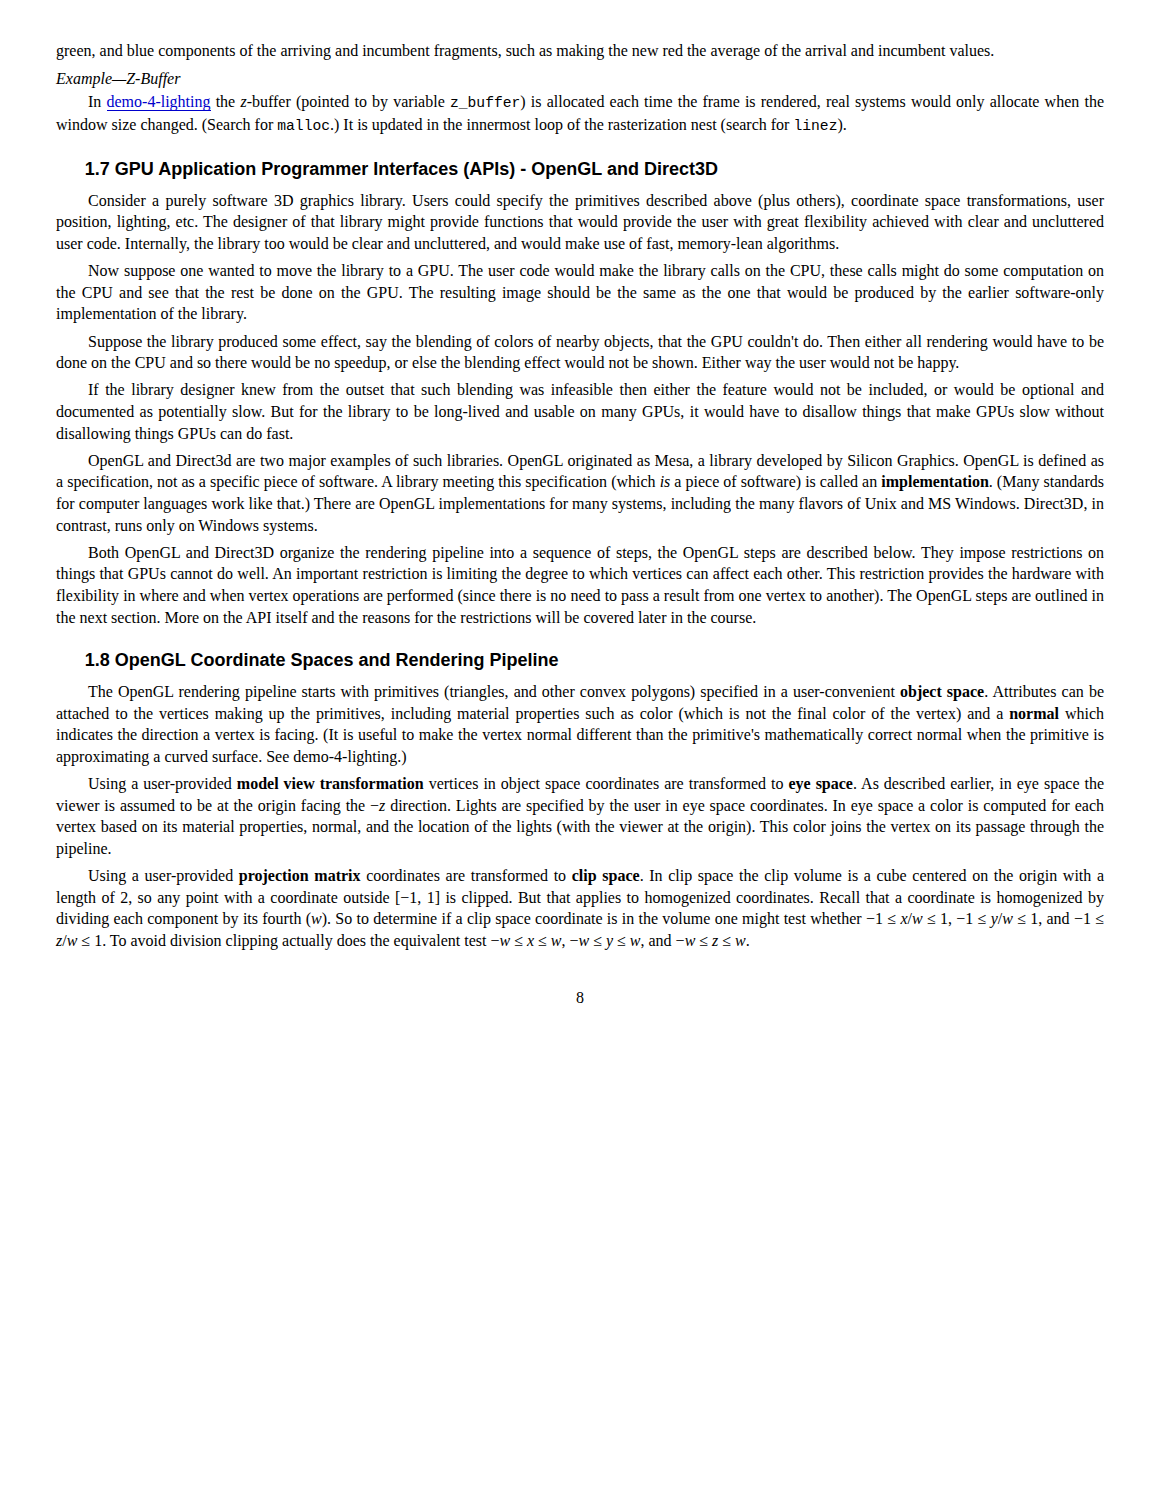green, and blue components of the arriving and incumbent fragments, such as making the new red the average of the arrival and incumbent values.
Example—Z-Buffer
In demo-4-lighting the z-buffer (pointed to by variable z_buffer) is allocated each time the frame is rendered, real systems would only allocate when the window size changed. (Search for malloc.) It is updated in the innermost loop of the rasterization nest (search for linez).
1.7 GPU Application Programmer Interfaces (APIs) - OpenGL and Direct3D
Consider a purely software 3D graphics library. Users could specify the primitives described above (plus others), coordinate space transformations, user position, lighting, etc. The designer of that library might provide functions that would provide the user with great flexibility achieved with clear and uncluttered user code. Internally, the library too would be clear and uncluttered, and would make use of fast, memory-lean algorithms.
Now suppose one wanted to move the library to a GPU. The user code would make the library calls on the CPU, these calls might do some computation on the CPU and see that the rest be done on the GPU. The resulting image should be the same as the one that would be produced by the earlier software-only implementation of the library.
Suppose the library produced some effect, say the blending of colors of nearby objects, that the GPU couldn't do. Then either all rendering would have to be done on the CPU and so there would be no speedup, or else the blending effect would not be shown. Either way the user would not be happy.
If the library designer knew from the outset that such blending was infeasible then either the feature would not be included, or would be optional and documented as potentially slow. But for the library to be long-lived and usable on many GPUs, it would have to disallow things that make GPUs slow without disallowing things GPUs can do fast.
OpenGL and Direct3d are two major examples of such libraries. OpenGL originated as Mesa, a library developed by Silicon Graphics. OpenGL is defined as a specification, not as a specific piece of software. A library meeting this specification (which is a piece of software) is called an implementation. (Many standards for computer languages work like that.) There are OpenGL implementations for many systems, including the many flavors of Unix and MS Windows. Direct3D, in contrast, runs only on Windows systems.
Both OpenGL and Direct3D organize the rendering pipeline into a sequence of steps, the OpenGL steps are described below. They impose restrictions on things that GPUs cannot do well. An important restriction is limiting the degree to which vertices can affect each other. This restriction provides the hardware with flexibility in where and when vertex operations are performed (since there is no need to pass a result from one vertex to another). The OpenGL steps are outlined in the next section. More on the API itself and the reasons for the restrictions will be covered later in the course.
1.8 OpenGL Coordinate Spaces and Rendering Pipeline
The OpenGL rendering pipeline starts with primitives (triangles, and other convex polygons) specified in a user-convenient object space. Attributes can be attached to the vertices making up the primitives, including material properties such as color (which is not the final color of the vertex) and a normal which indicates the direction a vertex is facing. (It is useful to make the vertex normal different than the primitive's mathematically correct normal when the primitive is approximating a curved surface. See demo-4-lighting.)
Using a user-provided model view transformation vertices in object space coordinates are transformed to eye space. As described earlier, in eye space the viewer is assumed to be at the origin facing the −z direction. Lights are specified by the user in eye space coordinates. In eye space a color is computed for each vertex based on its material properties, normal, and the location of the lights (with the viewer at the origin). This color joins the vertex on its passage through the pipeline.
Using a user-provided projection matrix coordinates are transformed to clip space. In clip space the clip volume is a cube centered on the origin with a length of 2, so any point with a coordinate outside [−1, 1] is clipped. But that applies to homogenized coordinates. Recall that a coordinate is homogenized by dividing each component by its fourth (w). So to determine if a clip space coordinate is in the volume one might test whether −1 ≤ x/w ≤ 1, −1 ≤ y/w ≤ 1, and −1 ≤ z/w ≤ 1. To avoid division clipping actually does the equivalent test −w ≤ x ≤ w, −w ≤ y ≤ w, and −w ≤ z ≤ w.
8